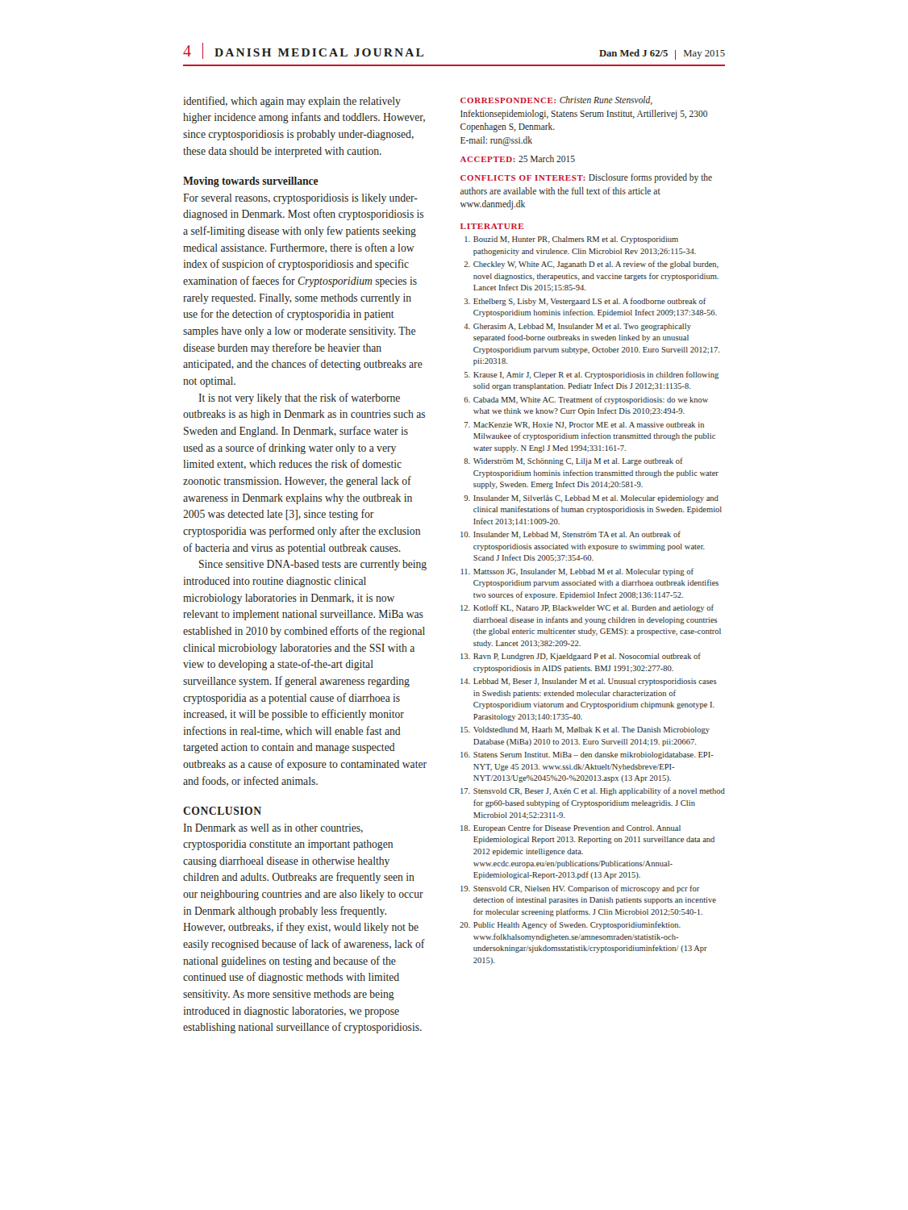4
DANISH MEDICAL JOURNAL
Dan Med J 62/5 May 2015
identified, which again may explain the relatively higher incidence among infants and toddlers. However, since cryptosporidiosis is probably under-diagnosed, these data should be interpreted with caution.
Moving towards surveillance
For several reasons, cryptosporidiosis is likely under-diagnosed in Denmark. Most often cryptosporidiosis is a self-limiting disease with only few patients seeking medical assistance. Furthermore, there is often a low index of suspicion of cryptosporidiosis and specific examination of faeces for Cryptosporidium species is rarely requested. Finally, some methods currently in use for the detection of cryptosporidia in patient samples have only a low or moderate sensitivity. The disease burden may therefore be heavier than anticipated, and the chances of detecting outbreaks are not optimal.
It is not very likely that the risk of waterborne outbreaks is as high in Denmark as in countries such as Sweden and England. In Denmark, surface water is used as a source of drinking water only to a very limited extent, which reduces the risk of domestic zoonotic transmission. However, the general lack of awareness in Denmark explains why the outbreak in 2005 was detected late [3], since testing for cryptosporidia was performed only after the exclusion of bacteria and virus as potential outbreak causes.
Since sensitive DNA-based tests are currently being introduced into routine diagnostic clinical microbiology laboratories in Denmark, it is now relevant to implement national surveillance. MiBa was established in 2010 by combined efforts of the regional clinical microbiology laboratories and the SSI with a view to developing a state-of-the-art digital surveillance system. If general awareness regarding cryptosporidia as a potential cause of diarrhoea is increased, it will be possible to efficiently monitor infections in real-time, which will enable fast and targeted action to contain and manage suspected outbreaks as a cause of exposure to contaminated water and foods, or infected animals.
CONCLUSION
In Denmark as well as in other countries, cryptosporidia constitute an important pathogen causing diarrhoeal disease in otherwise healthy children and adults. Outbreaks are frequently seen in our neighbouring countries and are also likely to occur in Denmark although probably less frequently. However, outbreaks, if they exist, would likely not be easily recognised because of lack of awareness, lack of national guidelines on testing and because of the continued use of diagnostic methods with limited sensitivity. As more sensitive methods are being introduced in diagnostic laboratories, we propose establishing national surveillance of cryptosporidiosis.
CORRESPONDENCE: Christen Rune Stensvold, Infektionsepidemiologi, Statens Serum Institut, Artillerivej 5, 2300 Copenhagen S, Denmark.
E-mail: run@ssi.dk
ACCEPTED: 25 March 2015
CONFLICTS OF INTEREST: Disclosure forms provided by the authors are available with the full text of this article at www.danmedj.dk
LITERATURE
Bouzid M, Hunter PR, Chalmers RM et al. Cryptosporidium pathogenicity and virulence. Clin Microbiol Rev 2013;26:115-34.
Checkley W, White AC, Jaganath D et al. A review of the global burden, novel diagnostics, therapeutics, and vaccine targets for cryptosporidium. Lancet Infect Dis 2015;15:85-94.
Ethelberg S, Lisby M, Vestergaard LS et al. A foodborne outbreak of Cryptosporidium hominis infection. Epidemiol Infect 2009;137:348-56.
Gherasim A, Lebbad M, Insulander M et al. Two geographically separated food-borne outbreaks in sweden linked by an unusual Cryptosporidium parvum subtype, October 2010. Euro Surveill 2012;17. pii:20318.
Krause I, Amir J, Cleper R et al. Cryptosporidiosis in children following solid organ transplantation. Pediatr Infect Dis J 2012;31:1135-8.
Cabada MM, White AC. Treatment of cryptosporidiosis: do we know what we think we know? Curr Opin Infect Dis 2010;23:494-9.
MacKenzie WR, Hoxie NJ, Proctor ME et al. A massive outbreak in Milwaukee of cryptosporidium infection transmitted through the public water supply. N Engl J Med 1994;331:161-7.
Widerström M, Schönning C, Lilja M et al. Large outbreak of Cryptosporidium hominis infection transmitted through the public water supply, Sweden. Emerg Infect Dis 2014;20:581-9.
Insulander M, Silverlås C, Lebbad M et al. Molecular epidemiology and clinical manifestations of human cryptosporidiosis in Sweden. Epidemiol Infect 2013;141:1009-20.
Insulander M, Lebbad M, Stenström TA et al. An outbreak of cryptosporidiosis associated with exposure to swimming pool water. Scand J Infect Dis 2005;37:354-60.
Mattsson JG, Insulander M, Lebbad M et al. Molecular typing of Cryptosporidium parvum associated with a diarrhoea outbreak identifies two sources of exposure. Epidemiol Infect 2008;136:1147-52.
Kotloff KL, Nataro JP, Blackwelder WC et al. Burden and aetiology of diarrhoeal disease in infants and young children in developing countries (the global enteric multicenter study, GEMS): a prospective, case-control study. Lancet 2013;382:209-22.
Ravn P, Lundgren JD, Kjaeldgaard P et al. Nosocomial outbreak of cryptosporidiosis in AIDS patients. BMJ 1991;302:277-80.
Lebbad M, Beser J, Insulander M et al. Unusual cryptosporidiosis cases in Swedish patients: extended molecular characterization of Cryptosporidium viatorum and Cryptosporidium chipmunk genotype I. Parasitology 2013;140:1735-40.
Voldstedlund M, Haarh M, Mølbak K et al. The Danish Microbiology Database (MiBa) 2010 to 2013. Euro Surveill 2014;19. pii:20667.
Statens Serum Institut. MiBa – den danske mikrobiologidatabase. EPI-NYT, Uge 45 2013. www.ssi.dk/Aktuelt/Nyhedsbreve/EPI-NYT/2013/Uge%2045%20-%202013.aspx (13 Apr 2015).
Stensvold CR, Beser J, Axén C et al. High applicability of a novel method for gp60-based subtyping of Cryptosporidium meleagridis. J Clin Microbiol 2014;52:2311-9.
European Centre for Disease Prevention and Control. Annual Epidemiological Report 2013. Reporting on 2011 surveillance data and 2012 epidemic intelligence data. www.ecdc.europa.eu/en/publications/Publications/Annual-Epidemiological-Report-2013.pdf (13 Apr 2015).
Stensvold CR, Nielsen HV. Comparison of microscopy and pcr for detection of intestinal parasites in Danish patients supports an incentive for molecular screening platforms. J Clin Microbiol 2012;50:540-1.
Public Health Agency of Sweden. Cryptosporidiuminfektion. www.folkhalsomyndigheten.se/amnesomraden/statistik-och-undersokningar/sjukdomsstatistik/cryptosporidiuminfektion/ (13 Apr 2015).